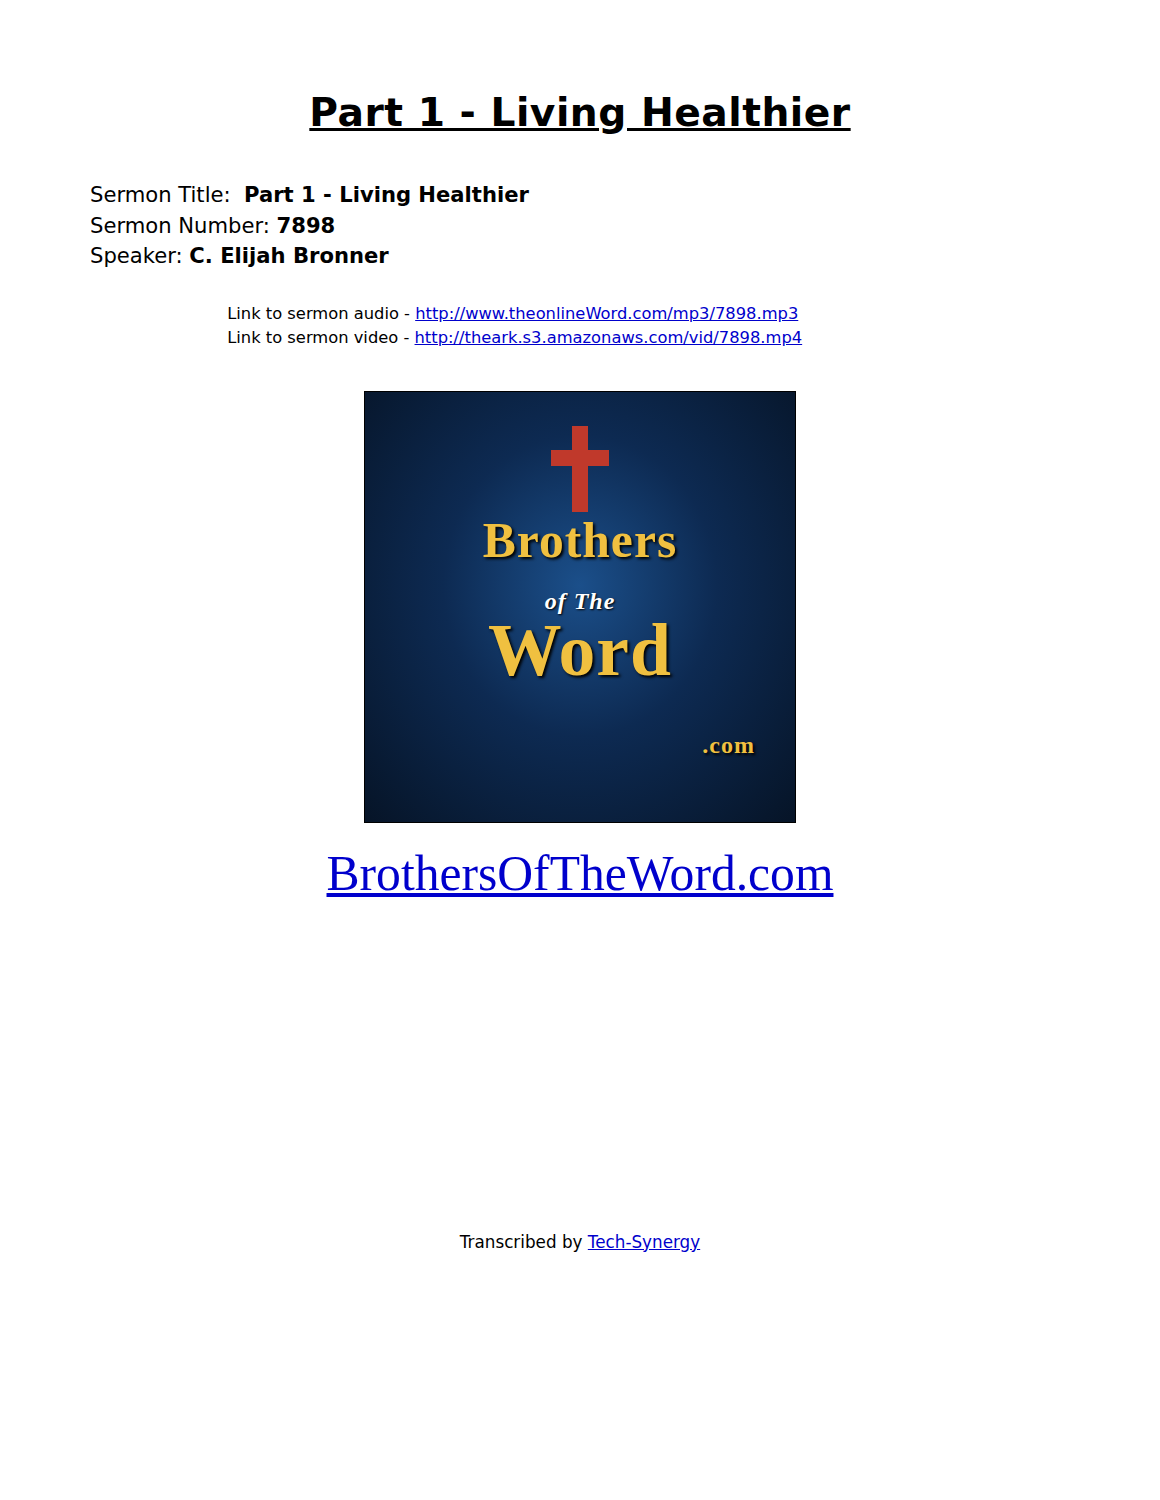Part 1 - Living Healthier
Sermon Title: Part 1 - Living Healthier
Sermon Number: 7898
Speaker: C. Elijah Bronner
Link to sermon audio - http://www.theonlineWord.com/mp3/7898.mp3
Link to sermon video - http://theark.s3.amazonaws.com/vid/7898.mp4
Brothers
of The
Word
.com
BrothersOfTheWord.com
Transcribed by Tech-Synergy